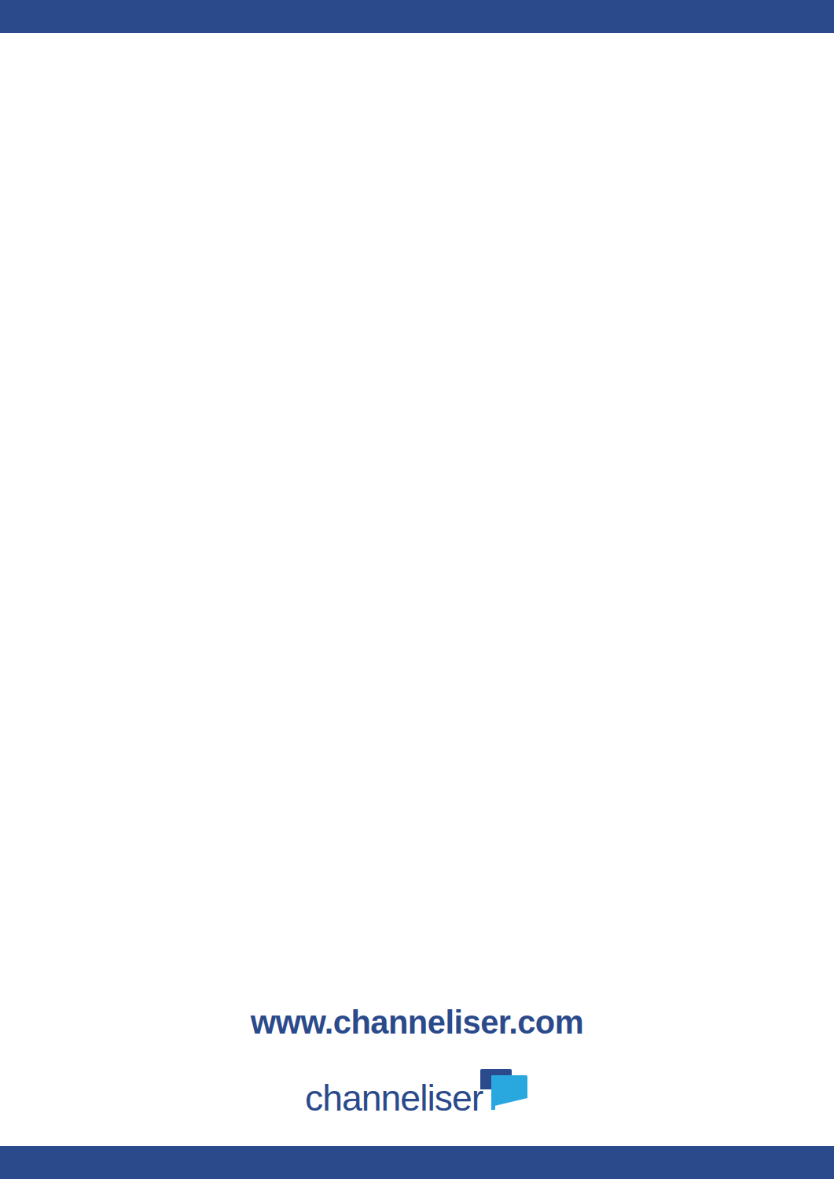www.channeliser.com
channeliser